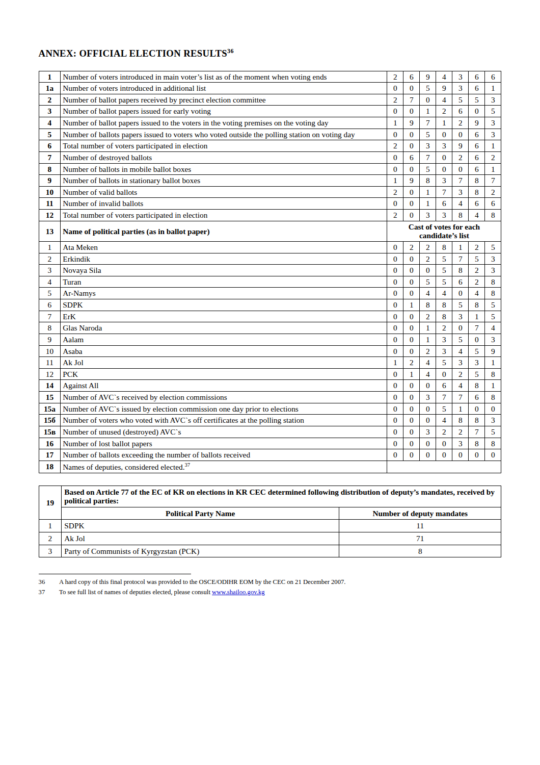ANNEX: OFFICIAL ELECTION RESULTS36
| 1 | Number of voters introduced in main voter’s list as of the moment when voting ends | 2 | 6 | 9 | 4 | 3 | 6 | 6 |
| 1a | Number of voters introduced in additional list | 0 | 0 | 5 | 9 | 3 | 6 | 1 |
| 2 | Number of ballot papers received by precinct election committee | 2 | 7 | 0 | 4 | 5 | 5 | 3 |
| 3 | Number of ballot papers issued for early voting | 0 | 0 | 1 | 2 | 6 | 0 | 5 |
| 4 | Number of ballot papers issued to the voters in the voting premises on the voting day | 1 | 9 | 7 | 1 | 2 | 9 | 3 |
| 5 | Number of ballots papers issued to voters who voted outside the polling station on voting day | 0 | 0 | 5 | 0 | 0 | 6 | 3 |
| 6 | Total number of voters participated in election | 2 | 0 | 3 | 3 | 9 | 6 | 1 |
| 7 | Number of destroyed ballots | 0 | 6 | 7 | 0 | 2 | 6 | 2 |
| 8 | Number of ballots in mobile ballot boxes | 0 | 0 | 5 | 0 | 0 | 6 | 1 |
| 9 | Number of ballots in stationary ballot boxes | 1 | 9 | 8 | 3 | 7 | 8 | 7 |
| 10 | Number of valid ballots | 2 | 0 | 1 | 7 | 3 | 8 | 2 |
| 11 | Number of invalid ballots | 0 | 0 | 1 | 6 | 4 | 6 | 6 |
| 12 | Total number of voters participated in election | 2 | 0 | 3 | 3 | 8 | 4 | 8 |
| 13 | Name of political parties (as in ballot paper) | Cast of votes for each candidate’s list |
| 1 | Ata Meken | 0 | 2 | 2 | 8 | 1 | 2 | 5 |
| 2 | Erkindik | 0 | 0 | 2 | 5 | 7 | 5 | 3 |
| 3 | Novaya Sila | 0 | 0 | 0 | 5 | 8 | 2 | 3 |
| 4 | Turan | 0 | 0 | 5 | 5 | 6 | 2 | 8 |
| 5 | Ar-Namys | 0 | 0 | 4 | 4 | 0 | 4 | 8 |
| 6 | SDPK | 0 | 1 | 8 | 8 | 5 | 8 | 5 |
| 7 | ErK | 0 | 0 | 2 | 8 | 3 | 1 | 5 |
| 8 | Glas Naroda | 0 | 0 | 1 | 2 | 0 | 7 | 4 |
| 9 | Aalam | 0 | 0 | 1 | 3 | 5 | 0 | 3 |
| 10 | Asaba | 0 | 0 | 2 | 3 | 4 | 5 | 9 |
| 11 | Ak Jol | 1 | 2 | 4 | 5 | 3 | 3 | 1 |
| 12 | PCK | 0 | 1 | 4 | 0 | 2 | 5 | 8 |
| 14 | Against All | 0 | 0 | 0 | 6 | 4 | 8 | 1 |
| 15 | Number of AVC`s received by election commissions | 0 | 0 | 3 | 7 | 7 | 6 | 8 |
| 15a | Number of AVC`s issued by election commission one day prior to elections | 0 | 0 | 0 | 5 | 1 | 0 | 0 |
| 15б | Number of voters who voted with AVC`s off certificates at the polling station | 0 | 0 | 0 | 4 | 8 | 8 | 3 |
| 15в | Number of unused (destroyed) AVC`s | 0 | 0 | 3 | 2 | 2 | 7 | 5 |
| 16 | Number of lost ballot papers | 0 | 0 | 0 | 0 | 3 | 8 | 8 |
| 17 | Number of ballots exceeding the number of ballots received | 0 | 0 | 0 | 0 | 0 | 0 | 0 |
| 18 | Names of deputies, considered elected. 37 | |
| 19 | Based on Article 77 of the EC of KR on elections in KR CEC determined following distribution of deputy’s mandates, received by political parties: |
| Political Party Name | Number of deputy mandates |
| 1 | SDPK | 11 |
| 2 | Ak Jol | 71 |
| 3 | Party of Communists of Kyrgyzstan (PCK) | 8 |
36 A hard copy of this final protocol was provided to the OSCE/ODIHR EOM by the CEC on 21 December 2007.
37 To see full list of names of deputies elected, please consult www.shailoo.gov.kg